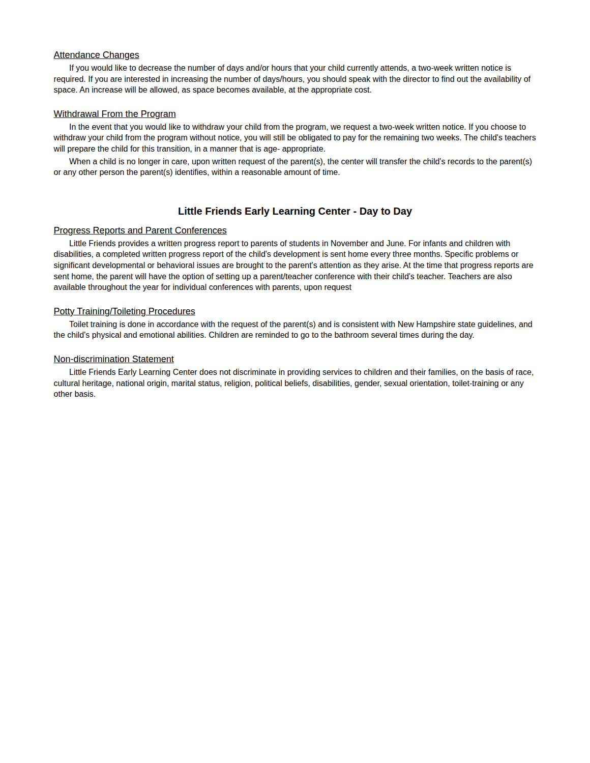Attendance Changes
If you would like to decrease the number of days and/or hours that your child currently attends, a two-week written notice is required. If you are interested in increasing the number of days/hours, you should speak with the director to find out the availability of space. An increase will be allowed, as space becomes available, at the appropriate cost.
Withdrawal From the Program
In the event that you would like to withdraw your child from the program, we request a two-week written notice. If you choose to withdraw your child from the program without notice, you will still be obligated to pay for the remaining two weeks. The child's teachers will prepare the child for this transition, in a manner that is age- appropriate.
When a child is no longer in care, upon written request of the parent(s), the center will transfer the child's records to the parent(s) or any other person the parent(s) identifies, within a reasonable amount of time.
Little Friends Early Learning Center - Day to Day
Progress Reports and Parent Conferences
Little Friends provides a written progress report to parents of students in November and June. For infants and children with disabilities, a completed written progress report of the child's development is sent home every three months. Specific problems or significant developmental or behavioral issues are brought to the parent's attention as they arise. At the time that progress reports are sent home, the parent will have the option of setting up a parent/teacher conference with their child's teacher. Teachers are also available throughout the year for individual conferences with parents, upon request
Potty Training/Toileting Procedures
Toilet training is done in accordance with the request of the parent(s) and is consistent with New Hampshire state guidelines, and the child's physical and emotional abilities. Children are reminded to go to the bathroom several times during the day.
Non-discrimination Statement
Little Friends Early Learning Center does not discriminate in providing services to children and their families, on the basis of race, cultural heritage, national origin, marital status, religion, political beliefs, disabilities, gender, sexual orientation, toilet-training or any other basis.